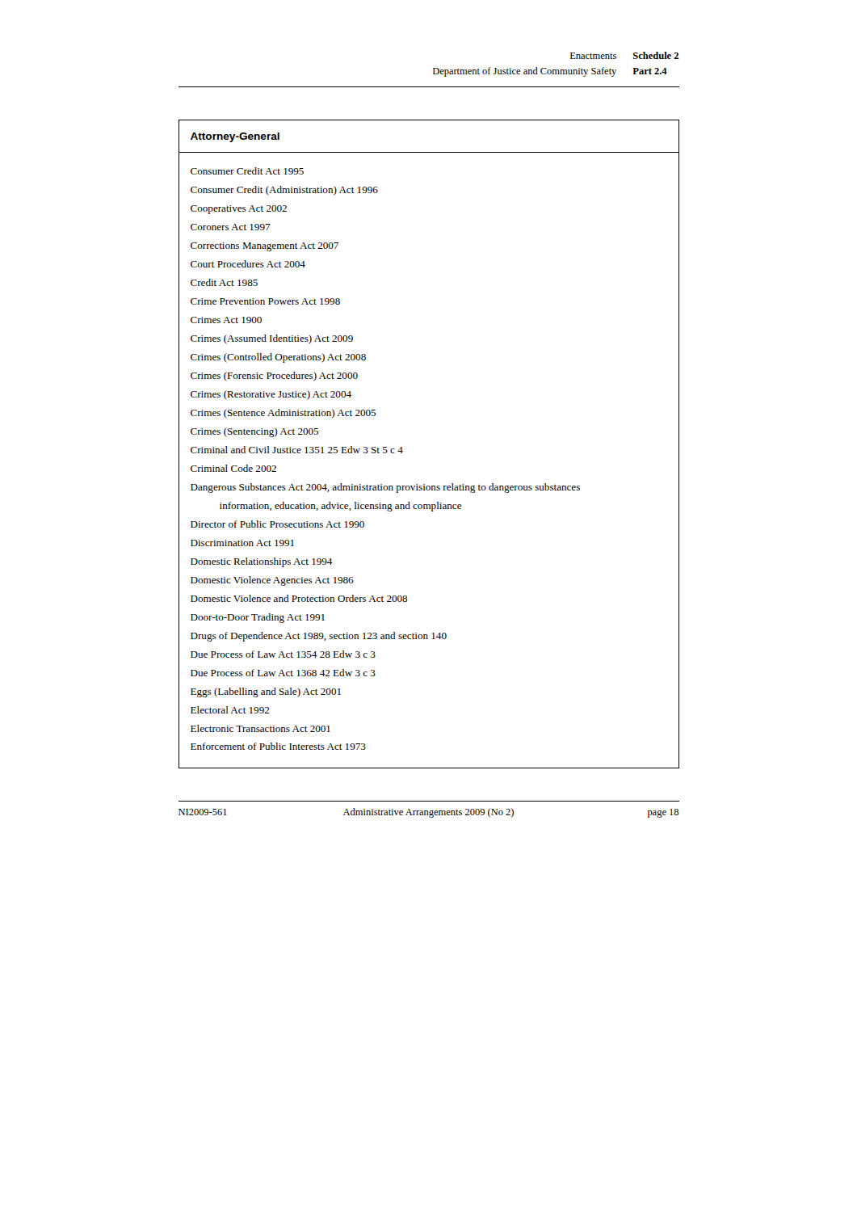Enactments
Department of Justice and Community Safety
Schedule 2
Part 2.4
Attorney-General
Consumer Credit Act 1995
Consumer Credit (Administration) Act 1996
Cooperatives Act 2002
Coroners Act 1997
Corrections Management Act 2007
Court Procedures Act 2004
Credit Act 1985
Crime Prevention Powers Act 1998
Crimes Act 1900
Crimes (Assumed Identities) Act 2009
Crimes (Controlled Operations) Act 2008
Crimes (Forensic Procedures) Act 2000
Crimes (Restorative Justice) Act 2004
Crimes (Sentence Administration) Act 2005
Crimes (Sentencing) Act 2005
Criminal and Civil Justice 1351 25 Edw 3 St 5 c 4
Criminal Code 2002
Dangerous Substances Act 2004, administration provisions relating to dangerous substancesinformation, education, advice, licensing and compliance
Director of Public Prosecutions Act 1990
Discrimination Act 1991
Domestic Relationships Act 1994
Domestic Violence Agencies Act 1986
Domestic Violence and Protection Orders Act 2008
Door-to-Door Trading Act 1991
Drugs of Dependence Act 1989, section 123 and section 140
Due Process of Law Act 1354 28 Edw 3 c 3
Due Process of Law Act 1368 42 Edw 3 c 3
Eggs (Labelling and Sale) Act 2001
Electoral Act 1992
Electronic Transactions Act 2001
Enforcement of Public Interests Act 1973
NI2009-561
Administrative Arrangements 2009 (No 2)
page 18